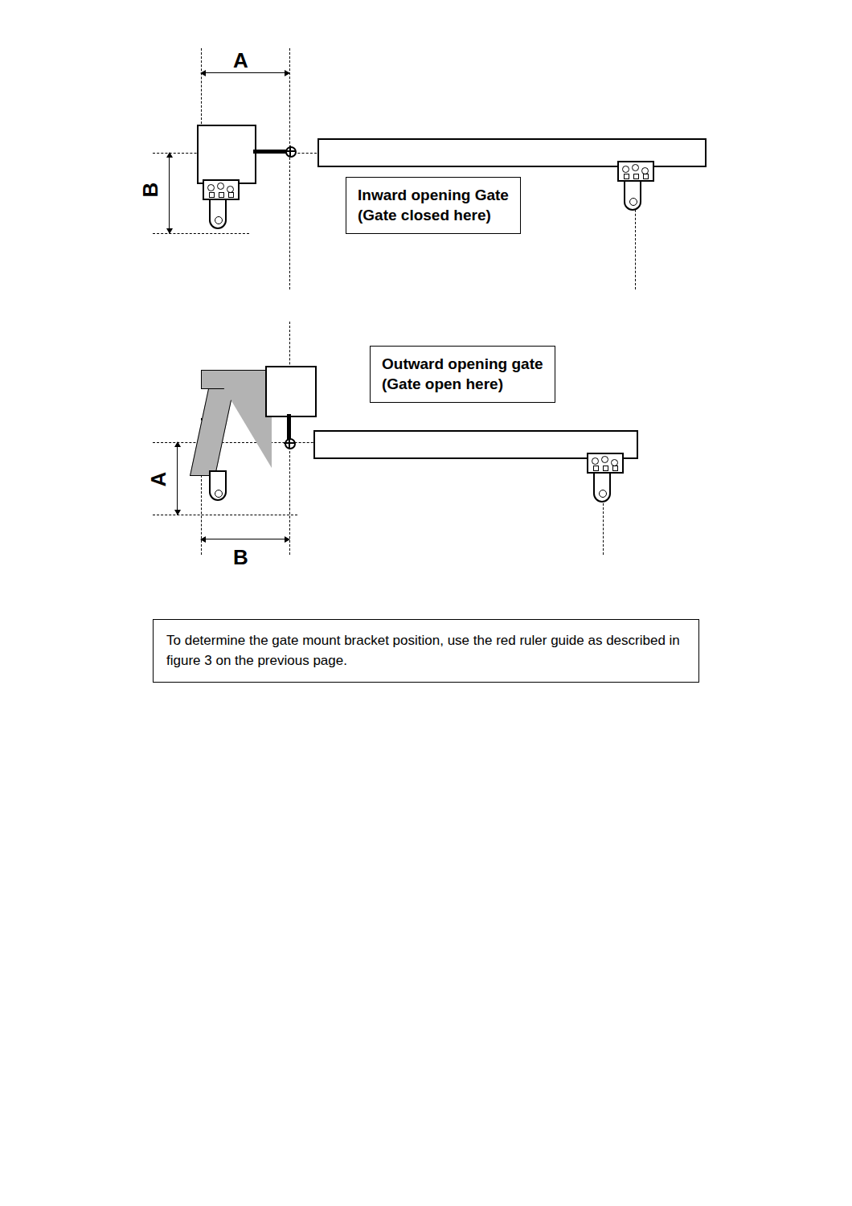A
B
Inward opening Gate
(Gate closed here)
A
B
Outward opening gate
(Gate open here)
To determine the gate mount bracket position, use the red ruler guide as described in figure 3 on the previous page.